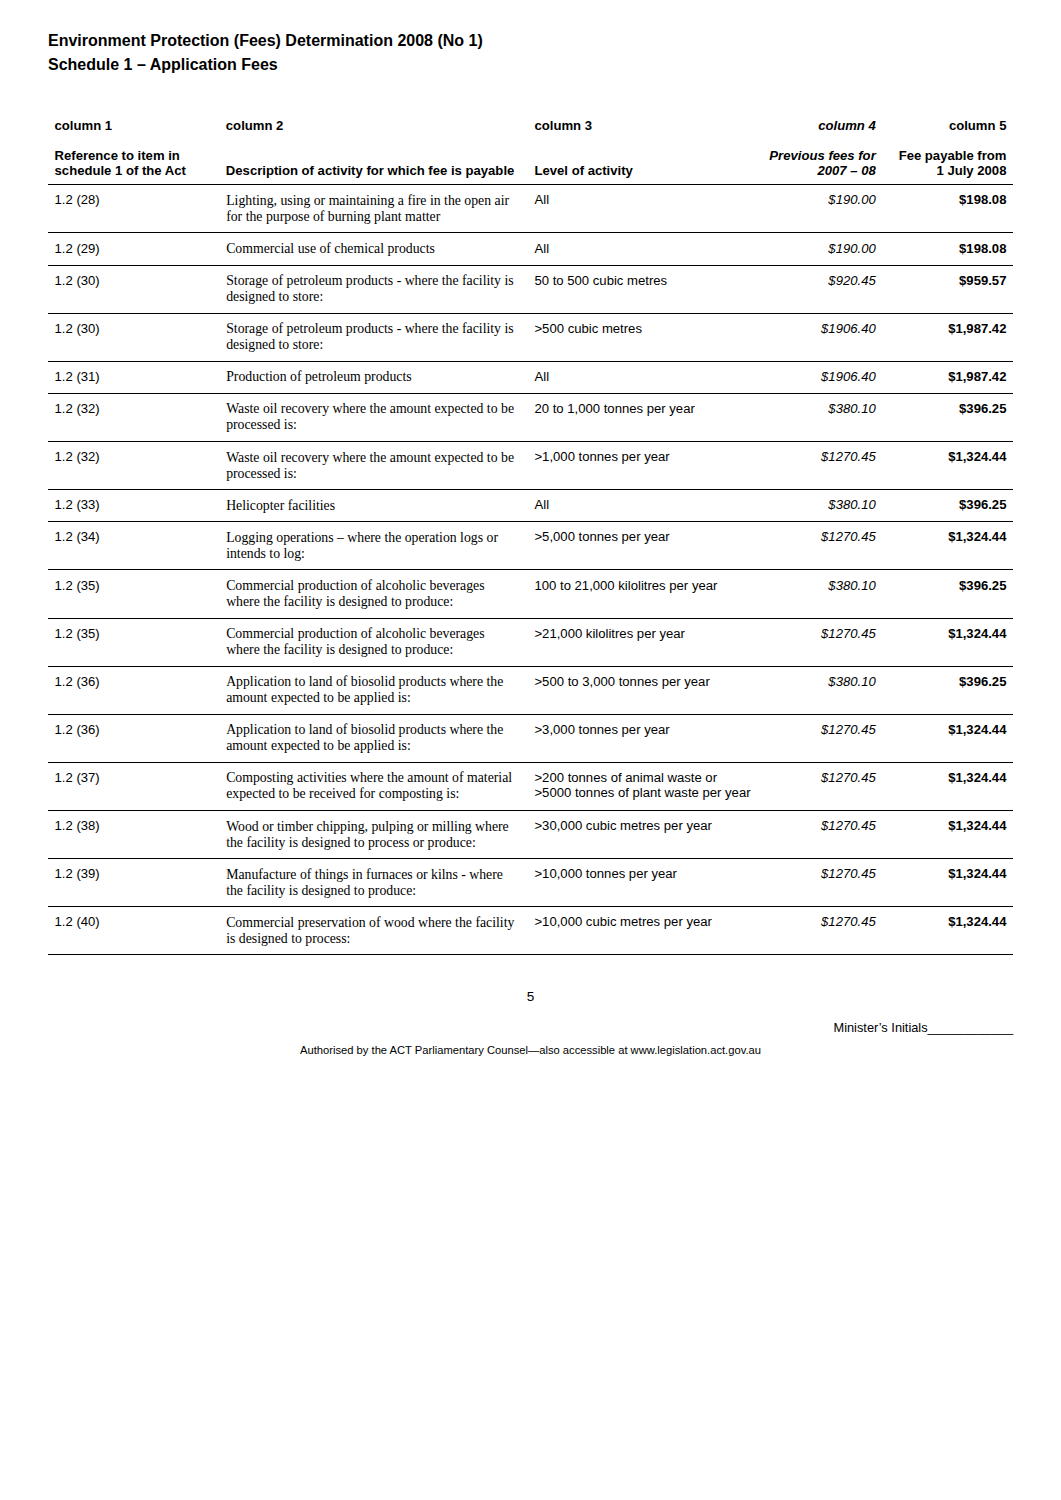Environment Protection (Fees) Determination 2008 (No 1)
Schedule 1 – Application Fees
| column 1 | column 2 | column 3 | column 4 | column 5 |
| --- | --- | --- | --- | --- |
| Reference to item in schedule 1 of the Act | Description of activity for which fee is payable | Level of activity | Previous fees for 2007 – 08 | Fee payable from 1 July 2008 |
| 1.2 (28) | Lighting, using or maintaining a fire in the open air for the purpose of burning plant matter | All | $190.00 | $198.08 |
| 1.2 (29) | Commercial use of chemical products | All | $190.00 | $198.08 |
| 1.2 (30) | Storage of petroleum products - where the facility is designed to store: | 50 to 500 cubic metres | $920.45 | $959.57 |
| 1.2 (30) | Storage of petroleum products - where the facility is designed to store: | >500 cubic metres | $1906.40 | $1,987.42 |
| 1.2 (31) | Production of petroleum products | All | $1906.40 | $1,987.42 |
| 1.2 (32) | Waste oil recovery where the amount expected to be processed is: | 20 to 1,000 tonnes per year | $380.10 | $396.25 |
| 1.2 (32) | Waste oil recovery where the amount expected to be processed is: | >1,000 tonnes per year | $1270.45 | $1,324.44 |
| 1.2 (33) | Helicopter facilities | All | $380.10 | $396.25 |
| 1.2 (34) | Logging operations – where the operation logs or intends to log: | >5,000 tonnes per year | $1270.45 | $1,324.44 |
| 1.2 (35) | Commercial production of alcoholic beverages where the facility is designed to produce: | 100 to 21,000 kilolitres per year | $380.10 | $396.25 |
| 1.2 (35) | Commercial production of alcoholic beverages where the facility is designed to produce: | >21,000 kilolitres per year | $1270.45 | $1,324.44 |
| 1.2 (36) | Application to land of biosolid products where the amount expected to be applied is: | >500 to 3,000 tonnes per year | $380.10 | $396.25 |
| 1.2 (36) | Application to land of biosolid products where the amount expected to be applied is: | >3,000 tonnes per year | $1270.45 | $1,324.44 |
| 1.2 (37) | Composting activities where the amount of material expected to be received for composting is: | >200 tonnes of animal waste or >5000 tonnes of plant waste per year | $1270.45 | $1,324.44 |
| 1.2 (38) | Wood or timber chipping, pulping or milling where the facility is designed to process or produce: | >30,000 cubic metres per year | $1270.45 | $1,324.44 |
| 1.2 (39) | Manufacture of things in furnaces or kilns - where the facility is designed to produce: | >10,000 tonnes per year | $1270.45 | $1,324.44 |
| 1.2 (40) | Commercial preservation of wood where the facility is designed to process: | >10,000 cubic metres per year | $1270.45 | $1,324.44 |
5
Minister’s Initials____________
Authorised by the ACT Parliamentary Counsel—also accessible at www.legislation.act.gov.au